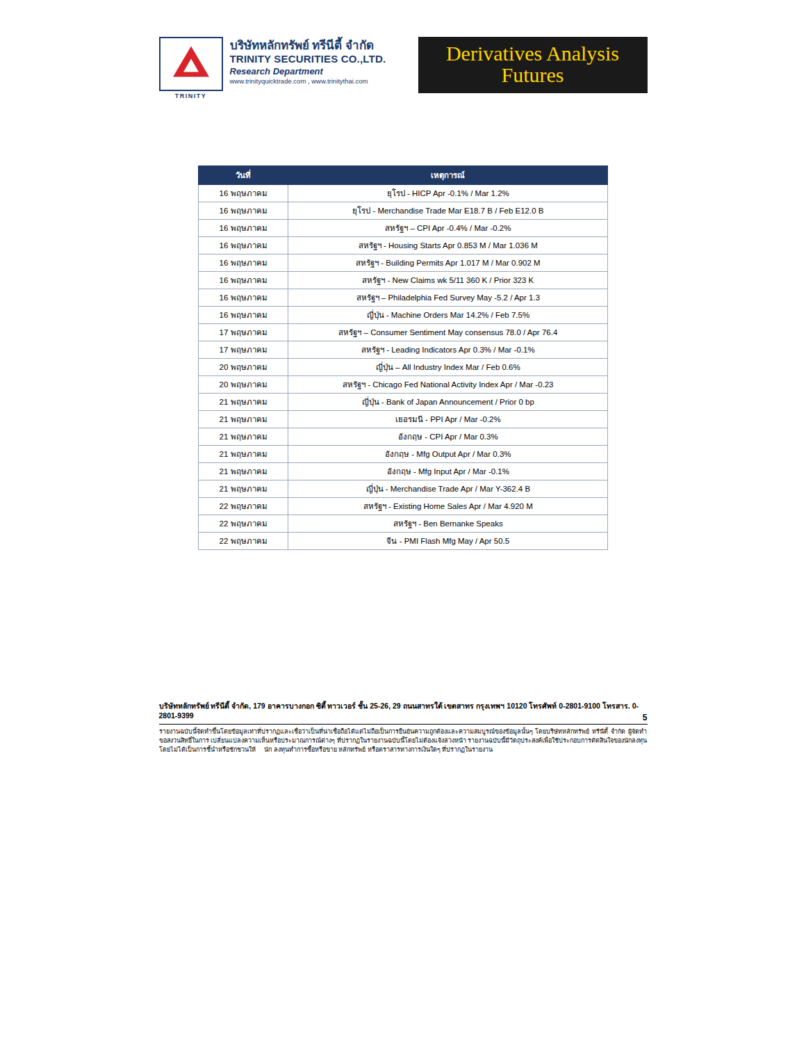TRINITY
บริษัทหลักทรัพย์ ทรีนีตี้ จำกัด
TRINITY SECURITIES CO.,LTD.
Research Department
www.trinityquicktrade.com , www.trinitythai.com
Derivatives Analysis
Futures
| วันที่ | เหตุการณ์ |
| --- | --- |
| 16 พฤษภาคม | ยุโรป - HICP Apr -0.1% / Mar 1.2% |
| 16 พฤษภาคม | ยุโรป - Merchandise Trade Mar E18.7 B / Feb E12.0 B |
| 16 พฤษภาคม | สหรัฐฯ – CPI Apr -0.4% / Mar -0.2% |
| 16 พฤษภาคม | สหรัฐฯ - Housing Starts Apr 0.853 M / Mar 1.036 M |
| 16 พฤษภาคม | สหรัฐฯ - Building Permits Apr 1.017 M / Mar 0.902 M |
| 16 พฤษภาคม | สหรัฐฯ - New Claims wk 5/11 360 K / Prior 323 K |
| 16 พฤษภาคม | สหรัฐฯ – Philadelphia Fed Survey May -5.2 / Apr 1.3 |
| 16 พฤษภาคม | ญี่ปุ่น - Machine Orders Mar 14.2% / Feb 7.5% |
| 17 พฤษภาคม | สหรัฐฯ – Consumer Sentiment May consensus 78.0 / Apr 76.4 |
| 17 พฤษภาคม | สหรัฐฯ - Leading Indicators Apr 0.3% / Mar -0.1% |
| 20 พฤษภาคม | ญี่ปุ่น – All Industry Index Mar / Feb 0.6% |
| 20 พฤษภาคม | สหรัฐฯ - Chicago Fed National Activity Index Apr / Mar -0.23 |
| 21 พฤษภาคม | ญี่ปุ่น - Bank of Japan Announcement / Prior 0 bp |
| 21 พฤษภาคม | เยอรมนี - PPI Apr / Mar -0.2% |
| 21 พฤษภาคม | อังกฤษ - CPI Apr / Mar 0.3% |
| 21 พฤษภาคม | อังกฤษ - Mfg Output Apr / Mar 0.3% |
| 21 พฤษภาคม | อังกฤษ - Mfg Input Apr / Mar -0.1% |
| 21 พฤษภาคม | ญี่ปุ่น - Merchandise Trade Apr / Mar Y-362.4 B |
| 22 พฤษภาคม | สหรัฐฯ - Existing Home Sales Apr / Mar 4.920 M |
| 22 พฤษภาคม | สหรัฐฯ - Ben Bernanke Speaks |
| 22 พฤษภาคม | จีน - PMI Flash Mfg May / Apr 50.5 |
บริษัทหลักทรัพย์ ทรีนีตี้ จำกัด, 179 อาคารบางกอก ซิตี้ ทาวเวอร์ ชั้น 25-26, 29 ถนนสาทรใต้ เขตสาทร กรุงเทพฯ 10120 โทรศัพท์ 0-2801-9100 โทรสาร. 0-2801-9399
รายงานฉบับนี้จัดทำขึ้นโดยข้อมูลเท่าที่ปรากฏและเชื่อว่าเป็นที่น่าเชื่อถือได้แต่ไม่ถือเป็นการยืนยันความถูกต้องและความสมบูรณ์ของข้อมูลนั้นๆ โดยบริษัทหลักทรัพย์ ทรีนีตี้ จำกัด ผู้จัดทำขอสงวนสิทธิ์ในการ เปลี่ยนแปลงความเห็นหรือประมาณการณ์ต่างๆ ที่ปรากฏในรายงานฉบับนี้โดยไม่ต้องแจ้งล่วงหน้า รายงานฉบับนี้มีวัตถุประสงค์เพื่อใช้ประกอบการตัดสินใจของนักลงทุน โดยไม่ได้เป็นการชี้นำหรือชักชวนให้ นัก ลงทุนทำการซื้อหรือขาย หลักทรัพย์ หรือตราสารทางการเงินใดๆ ที่ปรากฏในรายงาน
5